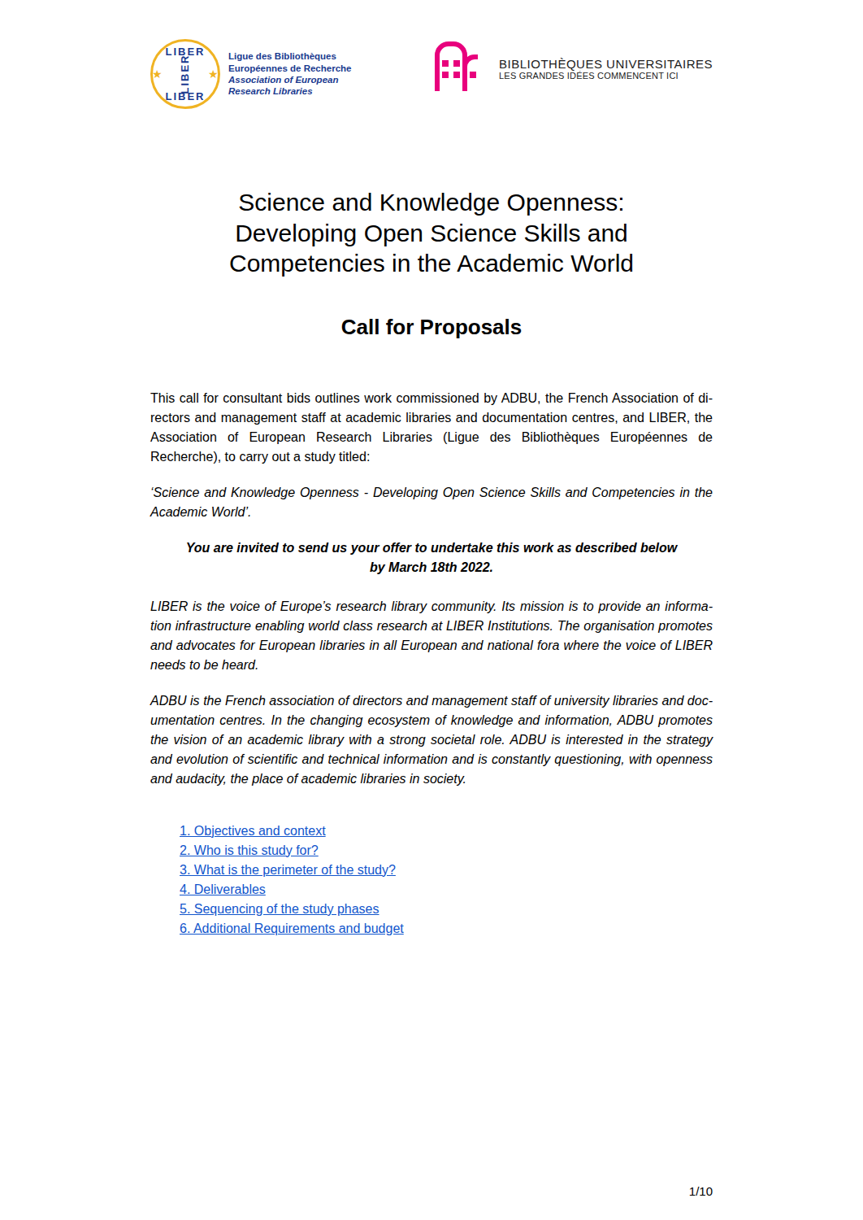LIBER LIBER LIBER ★ ★
Ligue des Bibliothèques
Européennes de Recherche
Association of European
Research Libraries
BIBLIOTHÈQUES UNIVERSITAIRES
LES GRANDES IDÉES COMMENCENT ICI
Science and Knowledge Openness:
Developing Open Science Skills and
Competencies in the Academic World
Call for Proposals
This call for consultant bids outlines work commissioned by ADBU, the French Association of directors and management staff at academic libraries and documentation centres, and LIBER, the Association of European Research Libraries (Ligue des Bibliothèques Européennes de Recherche), to carry out a study titled:
‘Science and Knowledge Openness - Developing Open Science Skills and Competencies in the Academic World’.
You are invited to send us your offer to undertake this work as described below
by March 18th 2022.
LIBER is the voice of Europe’s research library community. Its mission is to provide an information infrastructure enabling world class research at LIBER Institutions. The organisation promotes and advocates for European libraries in all European and national fora where the voice of LIBER needs to be heard.
ADBU is the French association of directors and management staff of university libraries and documentation centres. In the changing ecosystem of knowledge and information, ADBU promotes the vision of an academic library with a strong societal role. ADBU is interested in the strategy and evolution of scientific and technical information and is constantly questioning, with openness and audacity, the place of academic libraries in society.
1. Objectives and context
2. Who is this study for?
3. What is the perimeter of the study?
4. Deliverables
5. Sequencing of the study phases
6. Additional Requirements and budget
1/10